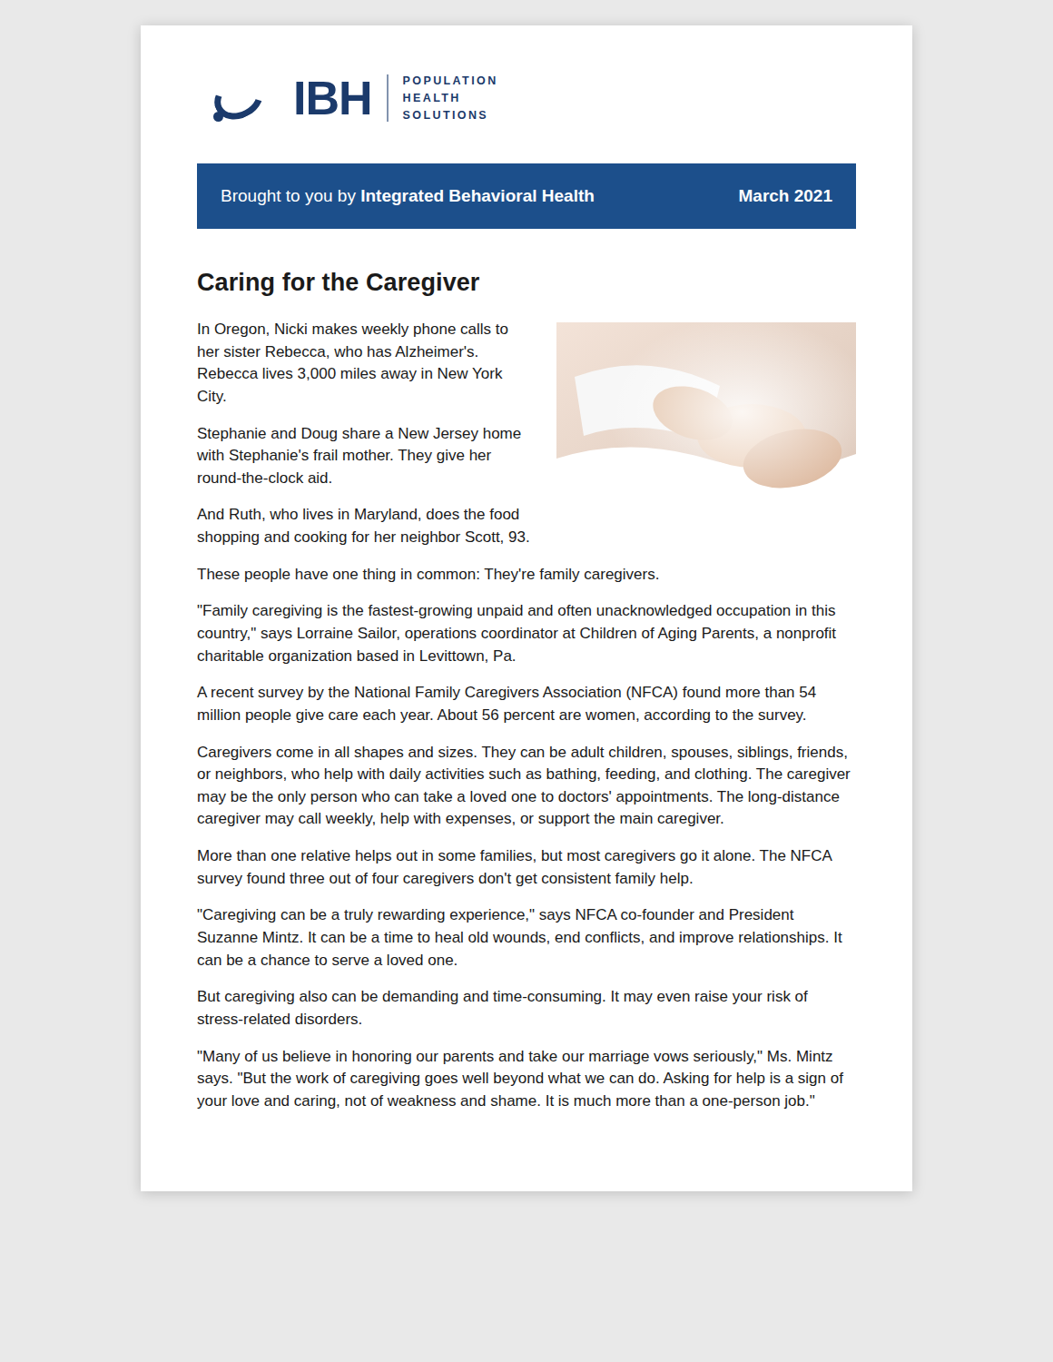IBH Population
Health
Solutions
Brought to you by Integrated Behavioral Health March 2021
Caring for the Caregiver
In Oregon, Nicki makes weekly phone calls to her sister Rebecca, who has Alzheimer's. Rebecca lives 3,000 miles away in New York City.
Stephanie and Doug share a New Jersey home with Stephanie's frail mother. They give her round-the-clock aid.
And Ruth, who lives in Maryland, does the food shopping and cooking for her neighbor Scott, 93.
These people have one thing in common: They're family caregivers.
"Family caregiving is the fastest-growing unpaid and often unacknowledged occupation in this country," says Lorraine Sailor, operations coordinator at Children of Aging Parents, a nonprofit charitable organization based in Levittown, Pa.
A recent survey by the National Family Caregivers Association (NFCA) found more than 54 million people give care each year. About 56 percent are women, according to the survey.
Caregivers come in all shapes and sizes. They can be adult children, spouses, siblings, friends, or neighbors, who help with daily activities such as bathing, feeding, and clothing. The caregiver may be the only person who can take a loved one to doctors' appointments. The long-distance caregiver may call weekly, help with expenses, or support the main caregiver.
More than one relative helps out in some families, but most caregivers go it alone. The NFCA survey found three out of four caregivers don't get consistent family help.
"Caregiving can be a truly rewarding experience," says NFCA co-founder and President Suzanne Mintz. It can be a time to heal old wounds, end conflicts, and improve relationships. It can be a chance to serve a loved one.
But caregiving also can be demanding and time-consuming. It may even raise your risk of stress-related disorders.
"Many of us believe in honoring our parents and take our marriage vows seriously," Ms. Mintz says. "But the work of caregiving goes well beyond what we can do. Asking for help is a sign of your love and caring, not of weakness and shame. It is much more than a one-person job."